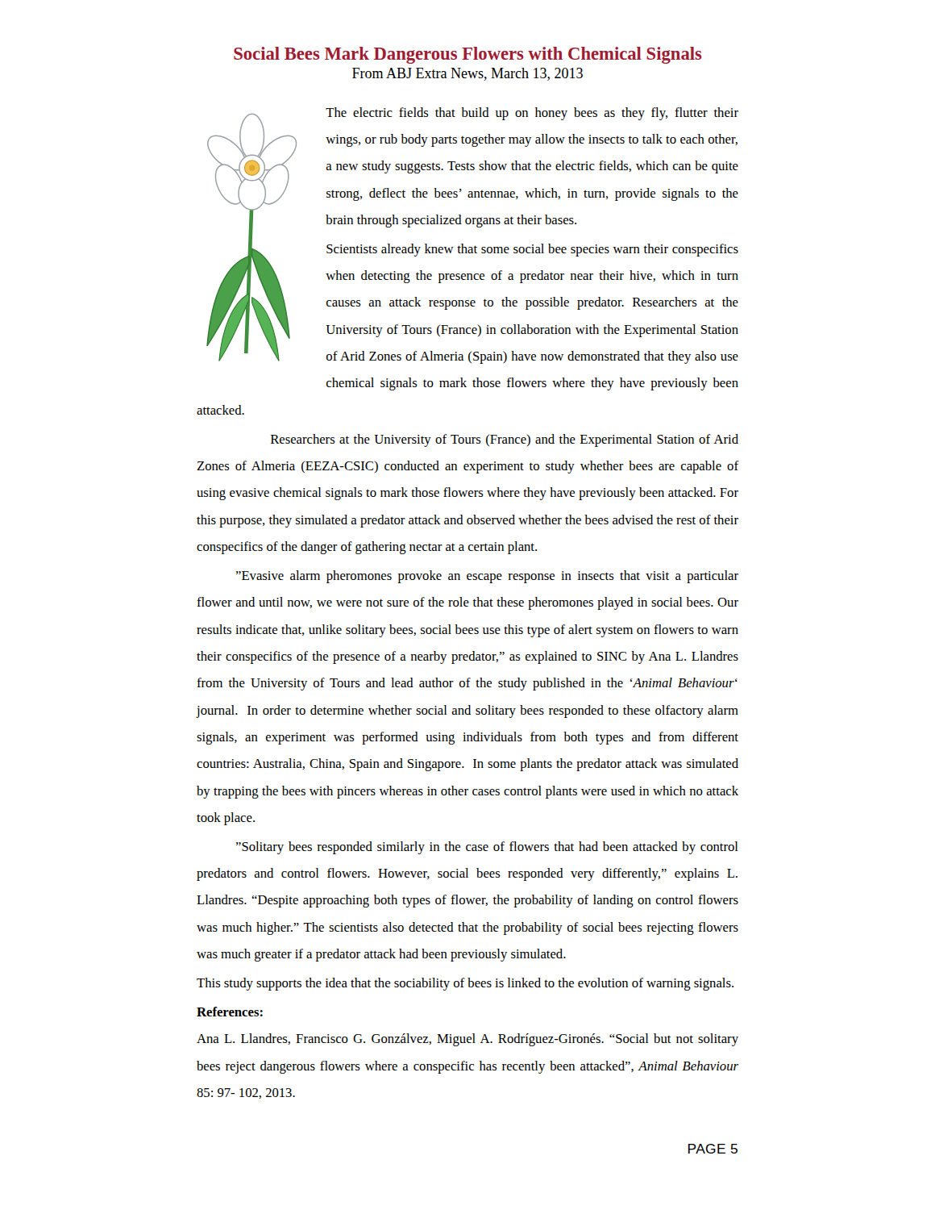Social Bees Mark Dangerous Flowers with Chemical Signals
From ABJ Extra News, March 13, 2013
The electric fields that build up on honey bees as they fly, flutter their wings, or rub body parts together may allow the insects to talk to each other, a new study suggests. Tests show that the electric fields, which can be quite strong, deflect the bees’ antennae, which, in turn, provide signals to the brain through specialized organs at their bases.
Scientists already knew that some social bee species warn their conspecifics when detecting the presence of a predator near their hive, which in turn causes an attack response to the possible predator. Researchers at the University of Tours (France) in collaboration with the Experimental Station of Arid Zones of Almeria (Spain) have now demonstrated that they also use chemical signals to mark those flowers where they have previously been attacked.
Researchers at the University of Tours (France) and the Experimental Station of Arid Zones of Almeria (EEZA-CSIC) conducted an experiment to study whether bees are capable of using evasive chemical signals to mark those flowers where they have previously been attacked. For this purpose, they simulated a predator attack and observed whether the bees advised the rest of their conspecifics of the danger of gathering nectar at a certain plant.
”Evasive alarm pheromones provoke an escape response in insects that visit a particular flower and until now, we were not sure of the role that these pheromones played in social bees. Our results indicate that, unlike solitary bees, social bees use this type of alert system on flowers to warn their conspecifics of the presence of a nearby predator,” as explained to SINC by Ana L. Llandres from the University of Tours and lead author of the study published in the ‘Animal Behaviour‘ journal. In order to determine whether social and solitary bees responded to these olfactory alarm signals, an experiment was performed using individuals from both types and from different countries: Australia, China, Spain and Singapore. In some plants the predator attack was simulated by trapping the bees with pincers whereas in other cases control plants were used in which no attack took place.
”Solitary bees responded similarly in the case of flowers that had been attacked by control predators and control flowers. However, social bees responded very differently,” explains L. Llandres. “Despite approaching both types of flower, the probability of landing on control flowers was much higher.” The scientists also detected that the probability of social bees rejecting flowers was much greater if a predator attack had been previously simulated.
This study supports the idea that the sociability of bees is linked to the evolution of warning signals.
References:
Ana L. Llandres, Francisco G. Gonzálvez, Miguel A. Rodríguez-Gironés. “Social but not solitary bees reject dangerous flowers where a conspecific has recently been attacked”, Animal Behaviour 85: 97- 102, 2013.
PAGE 5